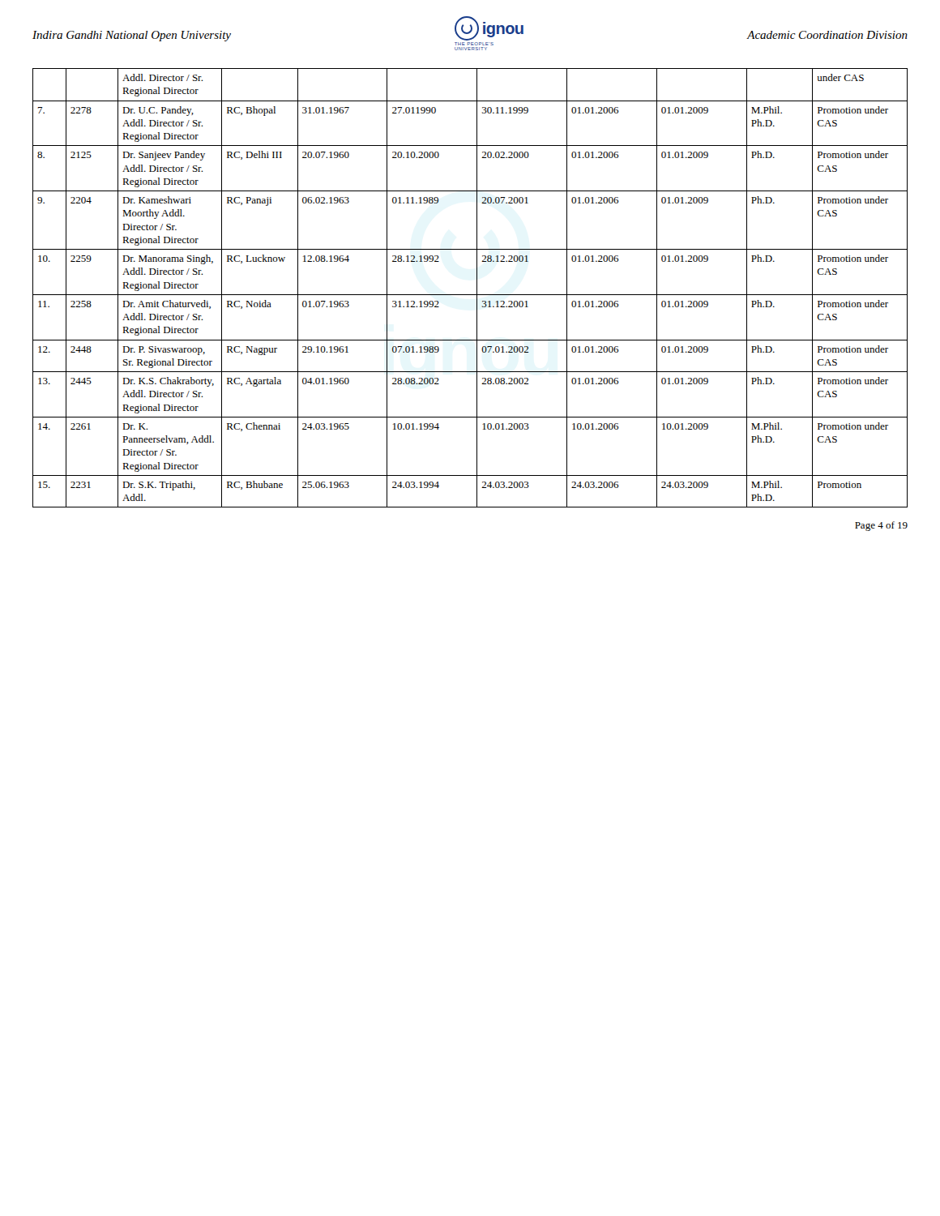Indira Gandhi National Open University
ignou The People's
University
Academic Coordination Division
ignou
| | | Addl. Director / Sr. Regional Director | | | | | | | | under CAS |
| 7. | 2278 | Dr. U.C. Pandey, Addl. Director / Sr. Regional Director | RC, Bhopal | 31.01.1967 | 27.011990 | 30.11.1999 | 01.01.2006 | 01.01.2009 | M.Phil. Ph.D. | Promotion under CAS |
| 8. | 2125 | Dr. Sanjeev Pandey Addl. Director / Sr. Regional Director | RC, Delhi III | 20.07.1960 | 20.10.2000 | 20.02.2000 | 01.01.2006 | 01.01.2009 | Ph.D. | Promotion under CAS |
| 9. | 2204 | Dr. Kameshwari Moorthy Addl. Director / Sr. Regional Director | RC, Panaji | 06.02.1963 | 01.11.1989 | 20.07.2001 | 01.01.2006 | 01.01.2009 | Ph.D. | Promotion under CAS |
| 10. | 2259 | Dr. Manorama Singh, Addl. Director / Sr. Regional Director | RC, Lucknow | 12.08.1964 | 28.12.1992 | 28.12.2001 | 01.01.2006 | 01.01.2009 | Ph.D. | Promotion under CAS |
| 11. | 2258 | Dr. Amit Chaturvedi, Addl. Director / Sr. Regional Director | RC, Noida | 01.07.1963 | 31.12.1992 | 31.12.2001 | 01.01.2006 | 01.01.2009 | Ph.D. | Promotion under CAS |
| 12. | 2448 | Dr. P. Sivaswaroop, Sr. Regional Director | RC, Nagpur | 29.10.1961 | 07.01.1989 | 07.01.2002 | 01.01.2006 | 01.01.2009 | Ph.D. | Promotion under CAS |
| 13. | 2445 | Dr. K.S. Chakraborty, Addl. Director / Sr. Regional Director | RC, Agartala | 04.01.1960 | 28.08.2002 | 28.08.2002 | 01.01.2006 | 01.01.2009 | Ph.D. | Promotion under CAS |
| 14. | 2261 | Dr. K. Panneerselvam, Addl. Director / Sr. Regional Director | RC, Chennai | 24.03.1965 | 10.01.1994 | 10.01.2003 | 10.01.2006 | 10.01.2009 | M.Phil. Ph.D. | Promotion under CAS |
| 15. | 2231 | Dr. S.K. Tripathi, Addl. | RC, Bhubane | 25.06.1963 | 24.03.1994 | 24.03.2003 | 24.03.2006 | 24.03.2009 | M.Phil. Ph.D. | Promotion |
Page 4 of 19